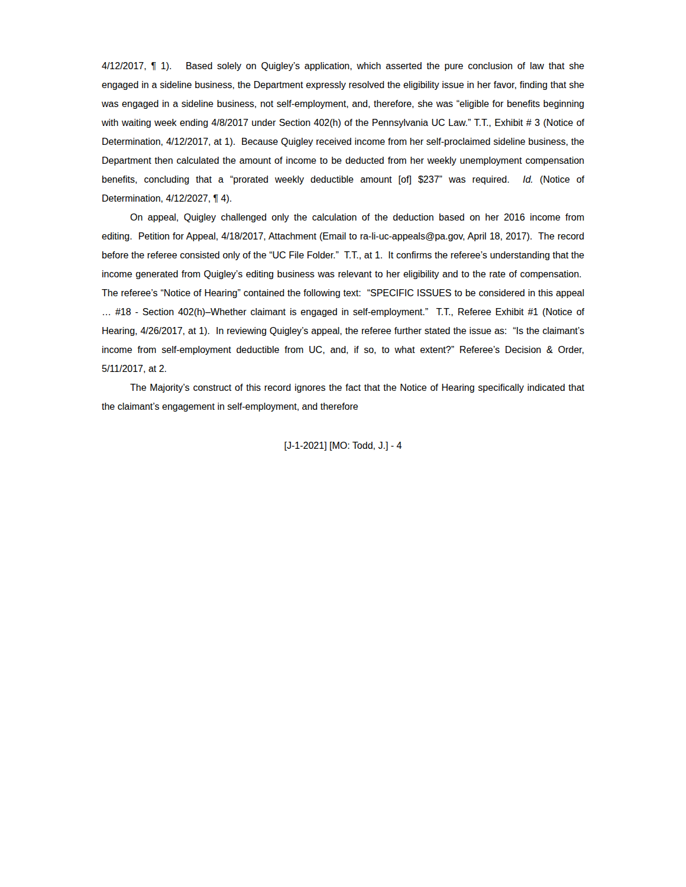4/12/2017, ¶ 1). Based solely on Quigley’s application, which asserted the pure conclusion of law that she engaged in a sideline business, the Department expressly resolved the eligibility issue in her favor, finding that she was engaged in a sideline business, not self-employment, and, therefore, she was “eligible for benefits beginning with waiting week ending 4/8/2017 under Section 402(h) of the Pennsylvania UC Law.” T.T., Exhibit # 3 (Notice of Determination, 4/12/2017, at 1). Because Quigley received income from her self-proclaimed sideline business, the Department then calculated the amount of income to be deducted from her weekly unemployment compensation benefits, concluding that a “prorated weekly deductible amount [of] $237” was required. Id. (Notice of Determination, 4/12/2027, ¶ 4).
On appeal, Quigley challenged only the calculation of the deduction based on her 2016 income from editing. Petition for Appeal, 4/18/2017, Attachment (Email to ra-li-uc-appeals@pa.gov, April 18, 2017). The record before the referee consisted only of the “UC File Folder.” T.T., at 1. It confirms the referee’s understanding that the income generated from Quigley’s editing business was relevant to her eligibility and to the rate of compensation. The referee’s “Notice of Hearing” contained the following text: “SPECIFIC ISSUES to be considered in this appeal … #18 - Section 402(h)–Whether claimant is engaged in self-employment.” T.T., Referee Exhibit #1 (Notice of Hearing, 4/26/2017, at 1). In reviewing Quigley’s appeal, the referee further stated the issue as: “Is the claimant’s income from self-employment deductible from UC, and, if so, to what extent?” Referee’s Decision & Order, 5/11/2017, at 2.
The Majority’s construct of this record ignores the fact that the Notice of Hearing specifically indicated that the claimant’s engagement in self-employment, and therefore
[J-1-2021] [MO: Todd, J.] - 4